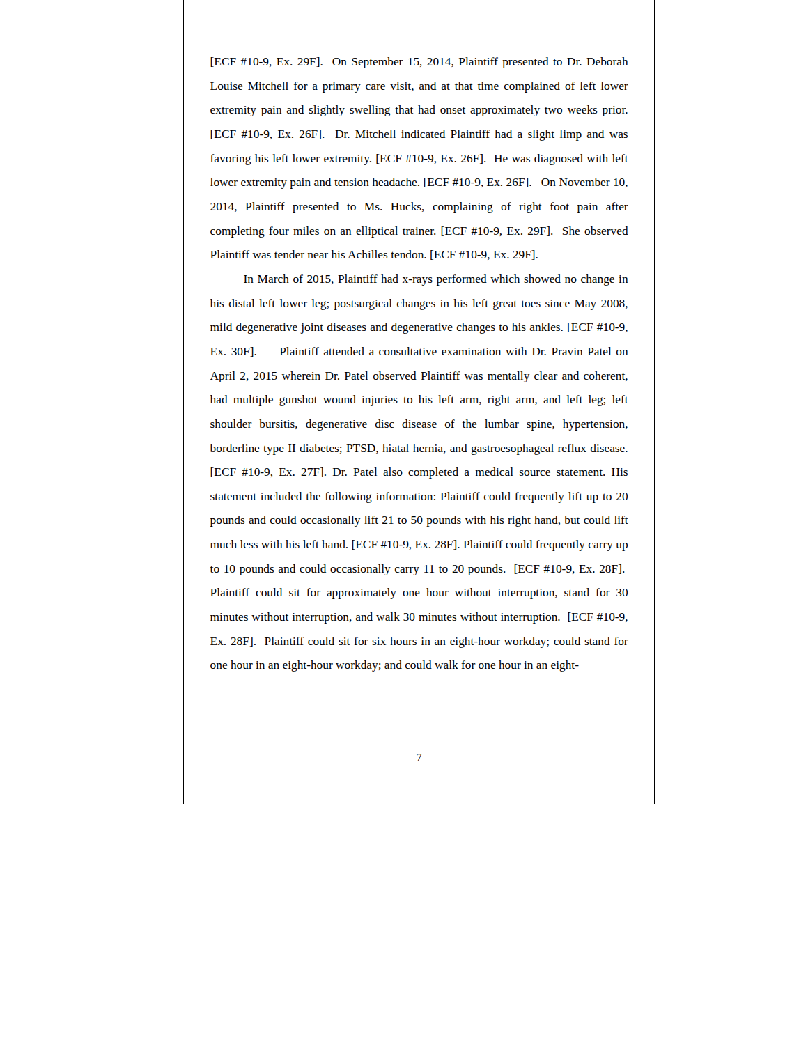[ECF #10-9, Ex. 29F]. On September 15, 2014, Plaintiff presented to Dr. Deborah Louise Mitchell for a primary care visit, and at that time complained of left lower extremity pain and slightly swelling that had onset approximately two weeks prior. [ECF #10-9, Ex. 26F]. Dr. Mitchell indicated Plaintiff had a slight limp and was favoring his left lower extremity. [ECF #10-9, Ex. 26F]. He was diagnosed with left lower extremity pain and tension headache. [ECF #10-9, Ex. 26F]. On November 10, 2014, Plaintiff presented to Ms. Hucks, complaining of right foot pain after completing four miles on an elliptical trainer. [ECF #10-9, Ex. 29F]. She observed Plaintiff was tender near his Achilles tendon. [ECF #10-9, Ex. 29F].
In March of 2015, Plaintiff had x-rays performed which showed no change in his distal left lower leg; postsurgical changes in his left great toes since May 2008, mild degenerative joint diseases and degenerative changes to his ankles. [ECF #10-9, Ex. 30F]. Plaintiff attended a consultative examination with Dr. Pravin Patel on April 2, 2015 wherein Dr. Patel observed Plaintiff was mentally clear and coherent, had multiple gunshot wound injuries to his left arm, right arm, and left leg; left shoulder bursitis, degenerative disc disease of the lumbar spine, hypertension, borderline type II diabetes; PTSD, hiatal hernia, and gastroesophageal reflux disease. [ECF #10-9, Ex. 27F]. Dr. Patel also completed a medical source statement. His statement included the following information: Plaintiff could frequently lift up to 20 pounds and could occasionally lift 21 to 50 pounds with his right hand, but could lift much less with his left hand. [ECF #10-9, Ex. 28F]. Plaintiff could frequently carry up to 10 pounds and could occasionally carry 11 to 20 pounds. [ECF #10-9, Ex. 28F]. Plaintiff could sit for approximately one hour without interruption, stand for 30 minutes without interruption, and walk 30 minutes without interruption. [ECF #10-9, Ex. 28F]. Plaintiff could sit for six hours in an eight-hour workday; could stand for one hour in an eight-hour workday; and could walk for one hour in an eight-
7